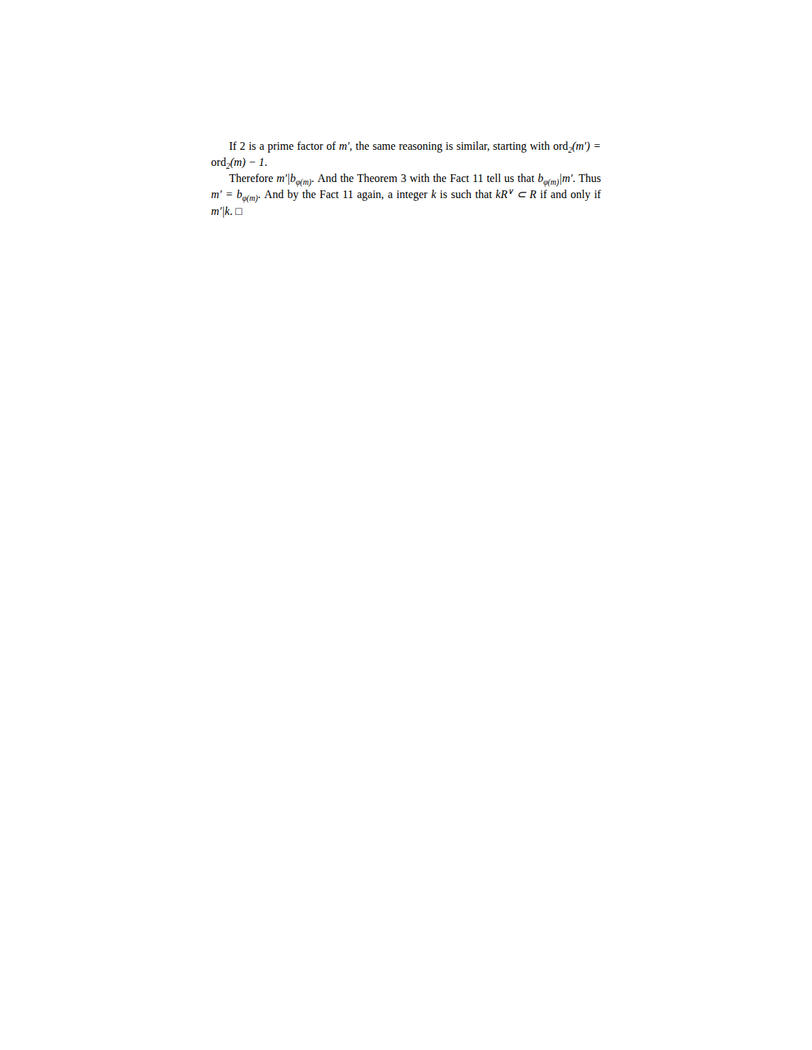If 2 is a prime factor of m′, the same reasoning is similar, starting with ord2(m′) = ord2(m) − 1.
Therefore m′|bφ(m). And the Theorem 3 with the Fact 11 tell us that bφ(m)|m′. Thus m′ = bφ(m). And by the Fact 11 again, a integer k is such that kR∨ ⊂ R if and only if m′|k. □